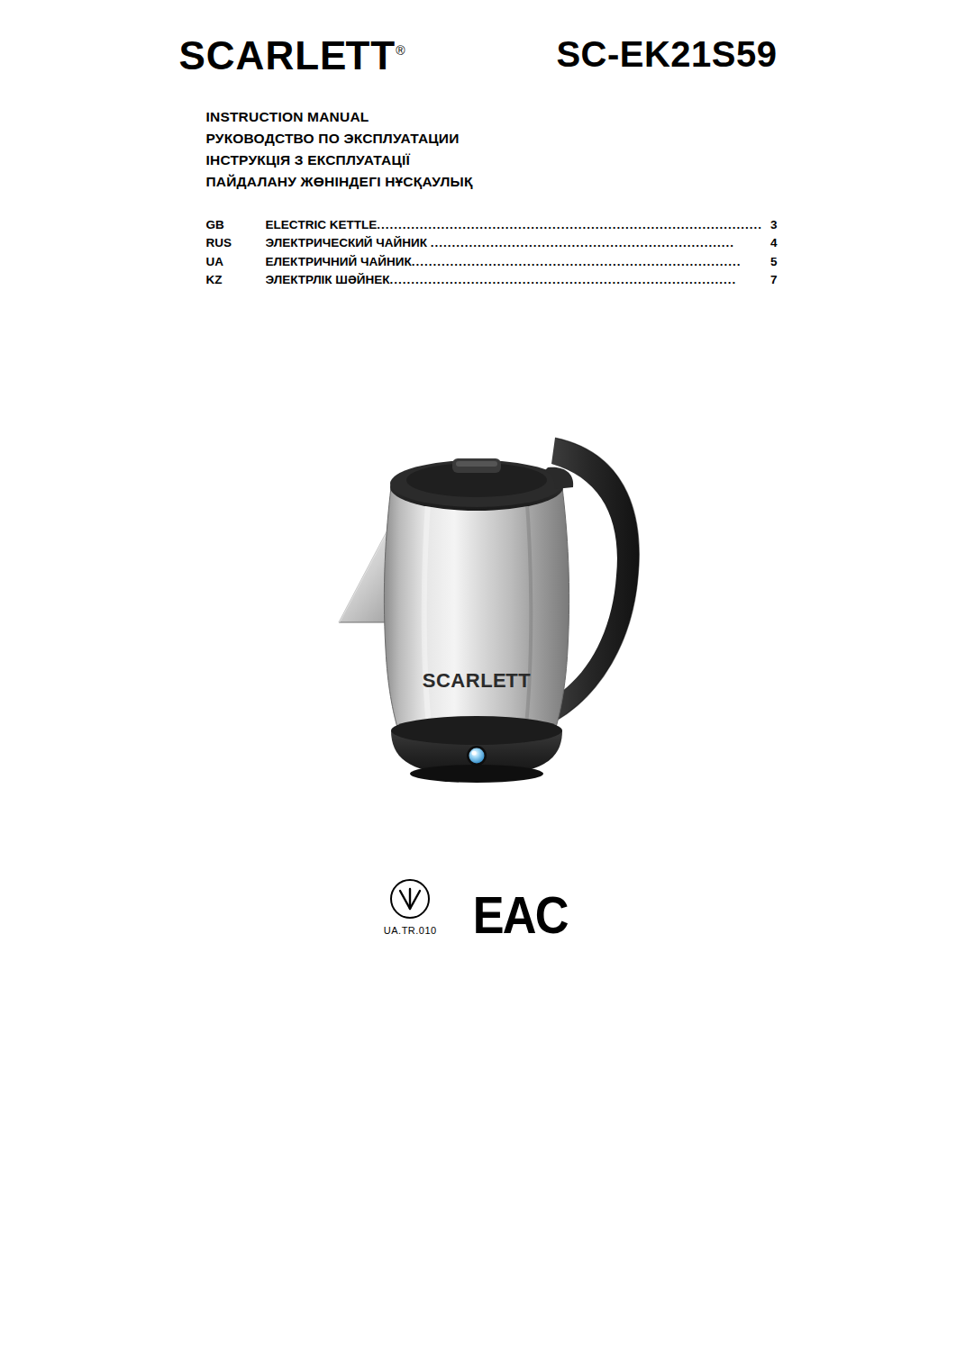SCARLETT®
SC-EK21S59
INSTRUCTION MANUAL
РУКОВОДСТВО ПО ЭКСПЛУАТАЦИИ
ІНСТРУКЦІЯ З ЕКСПЛУАТАЦІЇ
ПАЙДАЛАНУ ЖӨНІНДЕГІ НҰСҚАУЛЫҚ
| GB | ELECTRIC KETTLE .......................................................................................... | 3 |
| RUS | ЭЛЕКТРИЧЕСКИЙ ЧАЙНИК ....................................................................... | 4 |
| UA | ЕЛЕКТРИЧНИЙ ЧАЙНИК ............................................................................. | 5 |
| KZ | ЭЛЕКТРЛІК ШӘЙНЕК ................................................................................. | 7 |
SCARLETT
UA.TR.010
EAC